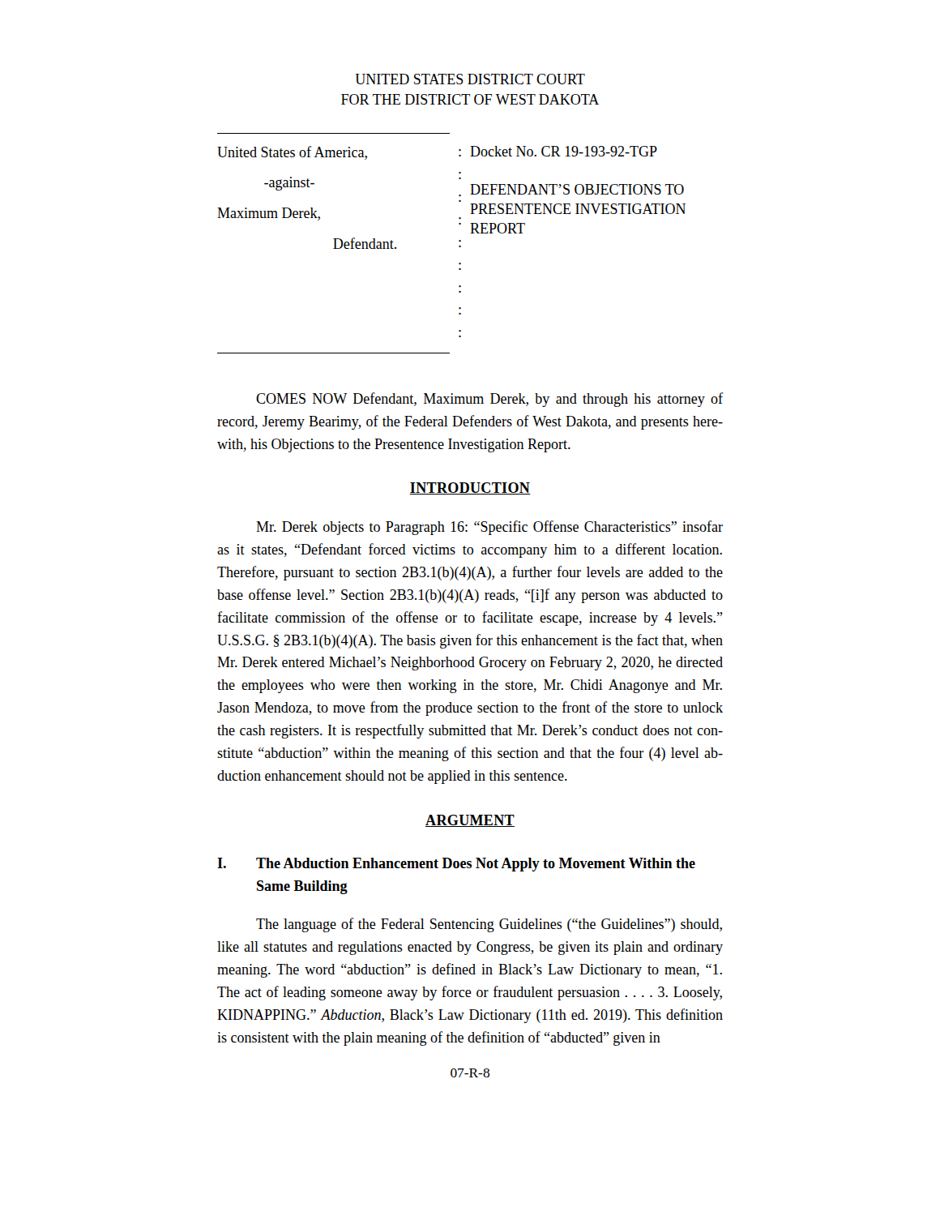UNITED STATES DISTRICT COURT
FOR THE DISTRICT OF WEST DAKOTA
| United States of America, -against- Maximum Derek, Defendant. | : : : : : : : : : | Docket No. CR 19-193-92-TGP DEFENDANT’S OBJECTIONS TO PRESENTENCE INVESTIGATION REPORT |
COMES NOW Defendant, Maximum Derek, by and through his attorney of record, Jeremy Bearimy, of the Federal Defenders of West Dakota, and presents herewith, his Objections to the Presentence Investigation Report.
INTRODUCTION
Mr. Derek objects to Paragraph 16: “Specific Offense Characteristics” insofar as it states, “Defendant forced victims to accompany him to a different location. Therefore, pursuant to section 2B3.1(b)(4)(A), a further four levels are added to the base offense level.” Section 2B3.1(b)(4)(A) reads, “[i]f any person was abducted to facilitate commission of the offense or to facilitate escape, increase by 4 levels.” U.S.S.G. § 2B3.1(b)(4)(A). The basis given for this enhancement is the fact that, when Mr. Derek entered Michael’s Neighborhood Grocery on February 2, 2020, he directed the employees who were then working in the store, Mr. Chidi Anagonye and Mr. Jason Mendoza, to move from the produce section to the front of the store to unlock the cash registers. It is respectfully submitted that Mr. Derek’s conduct does not constitute “abduction” within the meaning of this section and that the four (4) level abduction enhancement should not be applied in this sentence.
ARGUMENT
I. The Abduction Enhancement Does Not Apply to Movement Within the Same Building
The language of the Federal Sentencing Guidelines (“the Guidelines”) should, like all statutes and regulations enacted by Congress, be given its plain and ordinary meaning. The word “abduction” is defined in Black’s Law Dictionary to mean, “1. The act of leading someone away by force or fraudulent persuasion . . . . 3. Loosely, KIDNAPPING.” Abduction, Black’s Law Dictionary (11th ed. 2019). This definition is consistent with the plain meaning of the definition of “abducted” given in
07-R-8